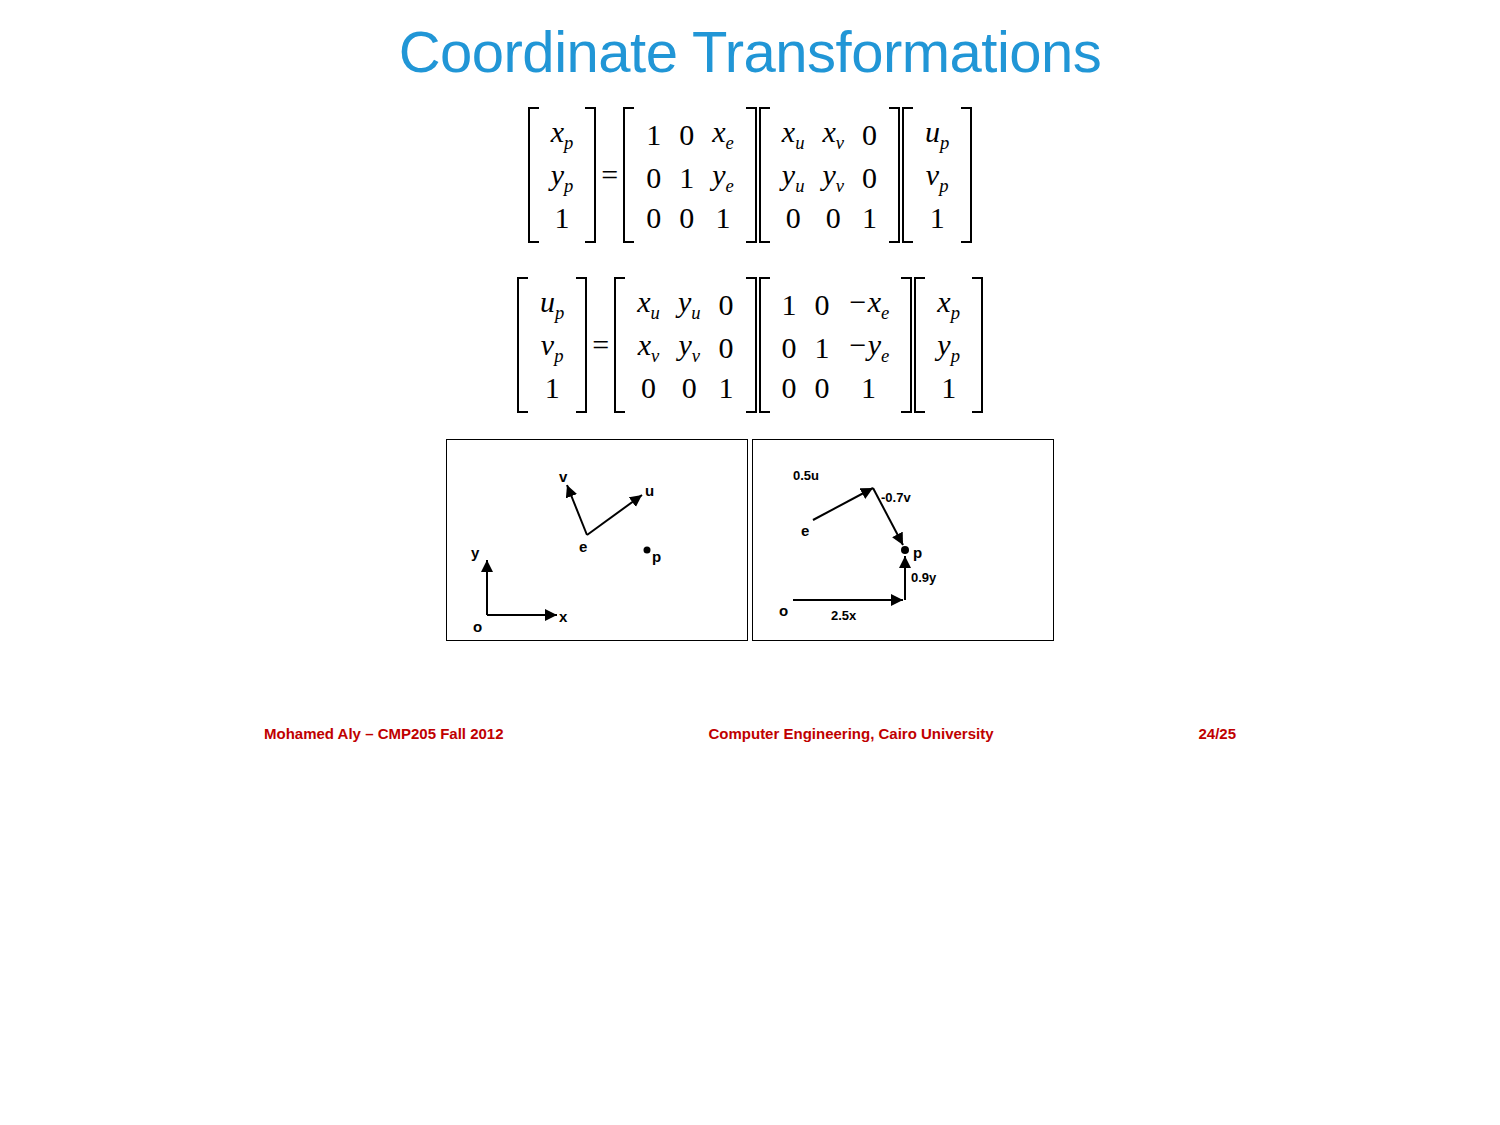Coordinate Transformations
| x p |
| y p |
| 1 |
=
| 1 | 0 | x e |
| 0 | 1 | y e |
| 0 | 0 | 1 |
| x u | x v | 0 |
| y u | y v | 0 |
| 0 | 0 | 1 |
| u p |
| v p |
| 1 |
| u p |
| v p |
| 1 |
=
| x u | y u | 0 |
| x v | y v | 0 |
| 0 | 0 | 1 |
| 1 | 0 | −x e |
| 0 | 1 | −y e |
| 0 | 0 | 1 |
| x p |
| y p |
| 1 |
y x o v u e p
0.5u e -0.7v p 0.9y o 2.5x
Mohamed Aly – CMP205 Fall 2012 Computer Engineering, Cairo University 24/25